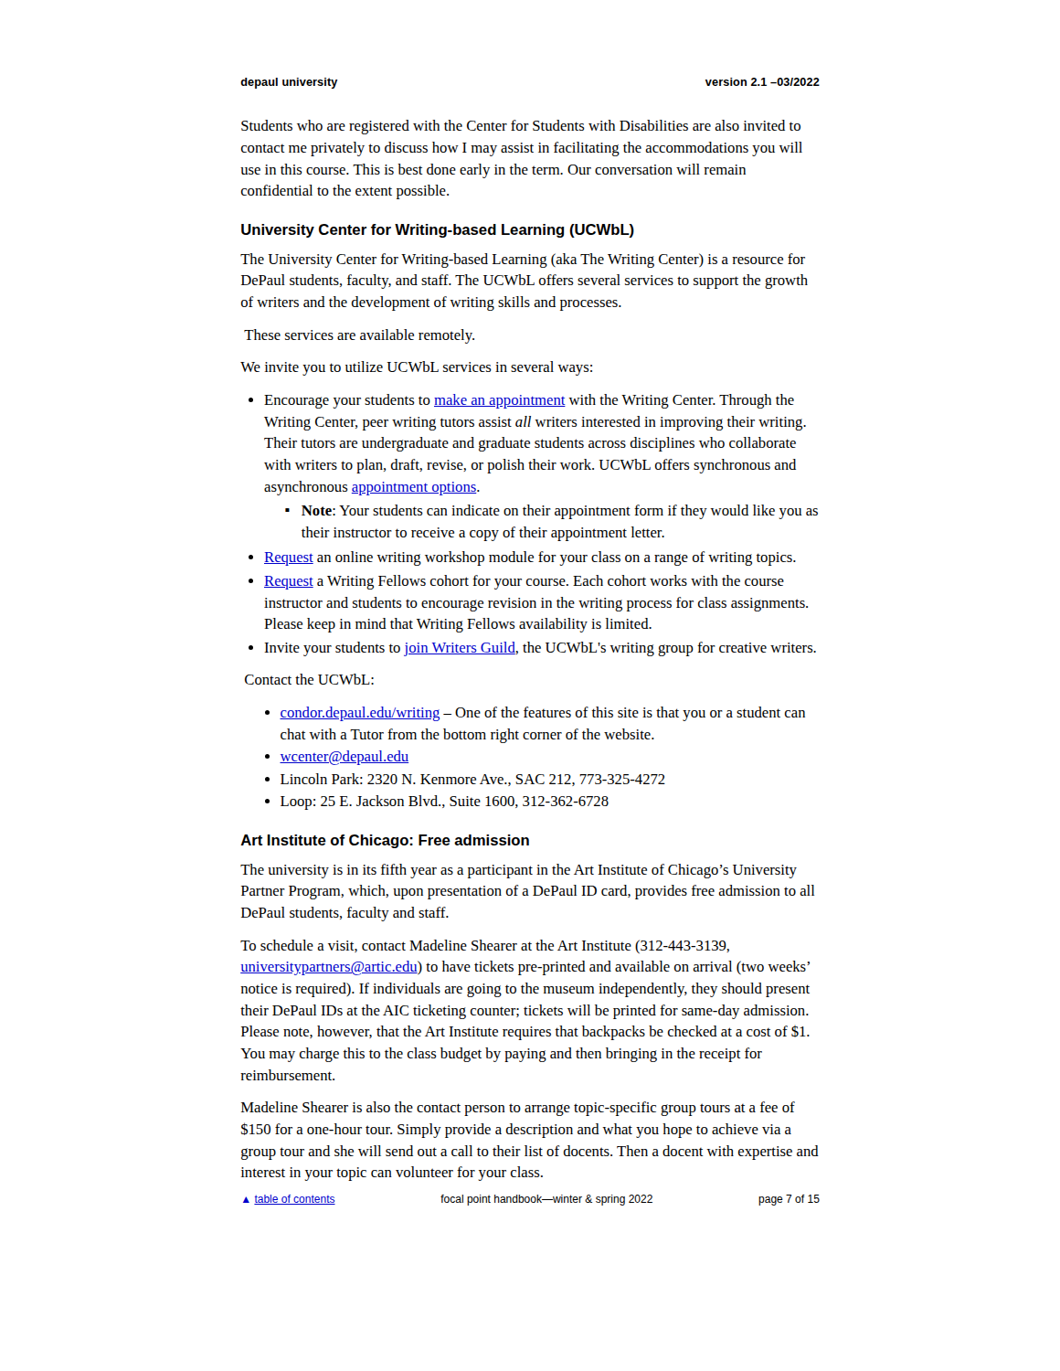depaul university version 2.1 –03/2022
Students who are registered with the Center for Students with Disabilities are also invited to contact me privately to discuss how I may assist in facilitating the accommodations you will use in this course. This is best done early in the term. Our conversation will remain confidential to the extent possible.
University Center for Writing-based Learning (UCWbL)
The University Center for Writing-based Learning (aka The Writing Center) is a resource for DePaul students, faculty, and staff. The UCWbL offers several services to support the growth of writers and the development of writing skills and processes.
These services are available remotely.
We invite you to utilize UCWbL services in several ways:
Encourage your students to make an appointment with the Writing Center. Through the Writing Center, peer writing tutors assist all writers interested in improving their writing. Their tutors are undergraduate and graduate students across disciplines who collaborate with writers to plan, draft, revise, or polish their work. UCWbL offers synchronous and asynchronous appointment options.
Note: Your students can indicate on their appointment form if they would like you as their instructor to receive a copy of their appointment letter.
Request an online writing workshop module for your class on a range of writing topics.
Request a Writing Fellows cohort for your course. Each cohort works with the course instructor and students to encourage revision in the writing process for class assignments. Please keep in mind that Writing Fellows availability is limited.
Invite your students to join Writers Guild, the UCWbL's writing group for creative writers.
Contact the UCWbL:
condor.depaul.edu/writing – One of the features of this site is that you or a student can chat with a Tutor from the bottom right corner of the website.
wcenter@depaul.edu
Lincoln Park: 2320 N. Kenmore Ave., SAC 212, 773-325-4272
Loop: 25 E. Jackson Blvd., Suite 1600, 312-362-6728
Art Institute of Chicago: Free admission
The university is in its fifth year as a participant in the Art Institute of Chicago’s University Partner Program, which, upon presentation of a DePaul ID card, provides free admission to all DePaul students, faculty and staff.
To schedule a visit, contact Madeline Shearer at the Art Institute (312-443-3139, universitypartners@artic.edu) to have tickets pre-printed and available on arrival (two weeks’ notice is required). If individuals are going to the museum independently, they should present their DePaul IDs at the AIC ticketing counter; tickets will be printed for same-day admission. Please note, however, that the Art Institute requires that backpacks be checked at a cost of $1. You may charge this to the class budget by paying and then bringing in the receipt for reimbursement.
Madeline Shearer is also the contact person to arrange topic-specific group tours at a fee of $150 for a one-hour tour. Simply provide a description and what you hope to achieve via a group tour and she will send out a call to their list of docents. Then a docent with expertise and interest in your topic can volunteer for your class.
▲ table of contents focal point handbook—winter & spring 2022 page 7 of 15